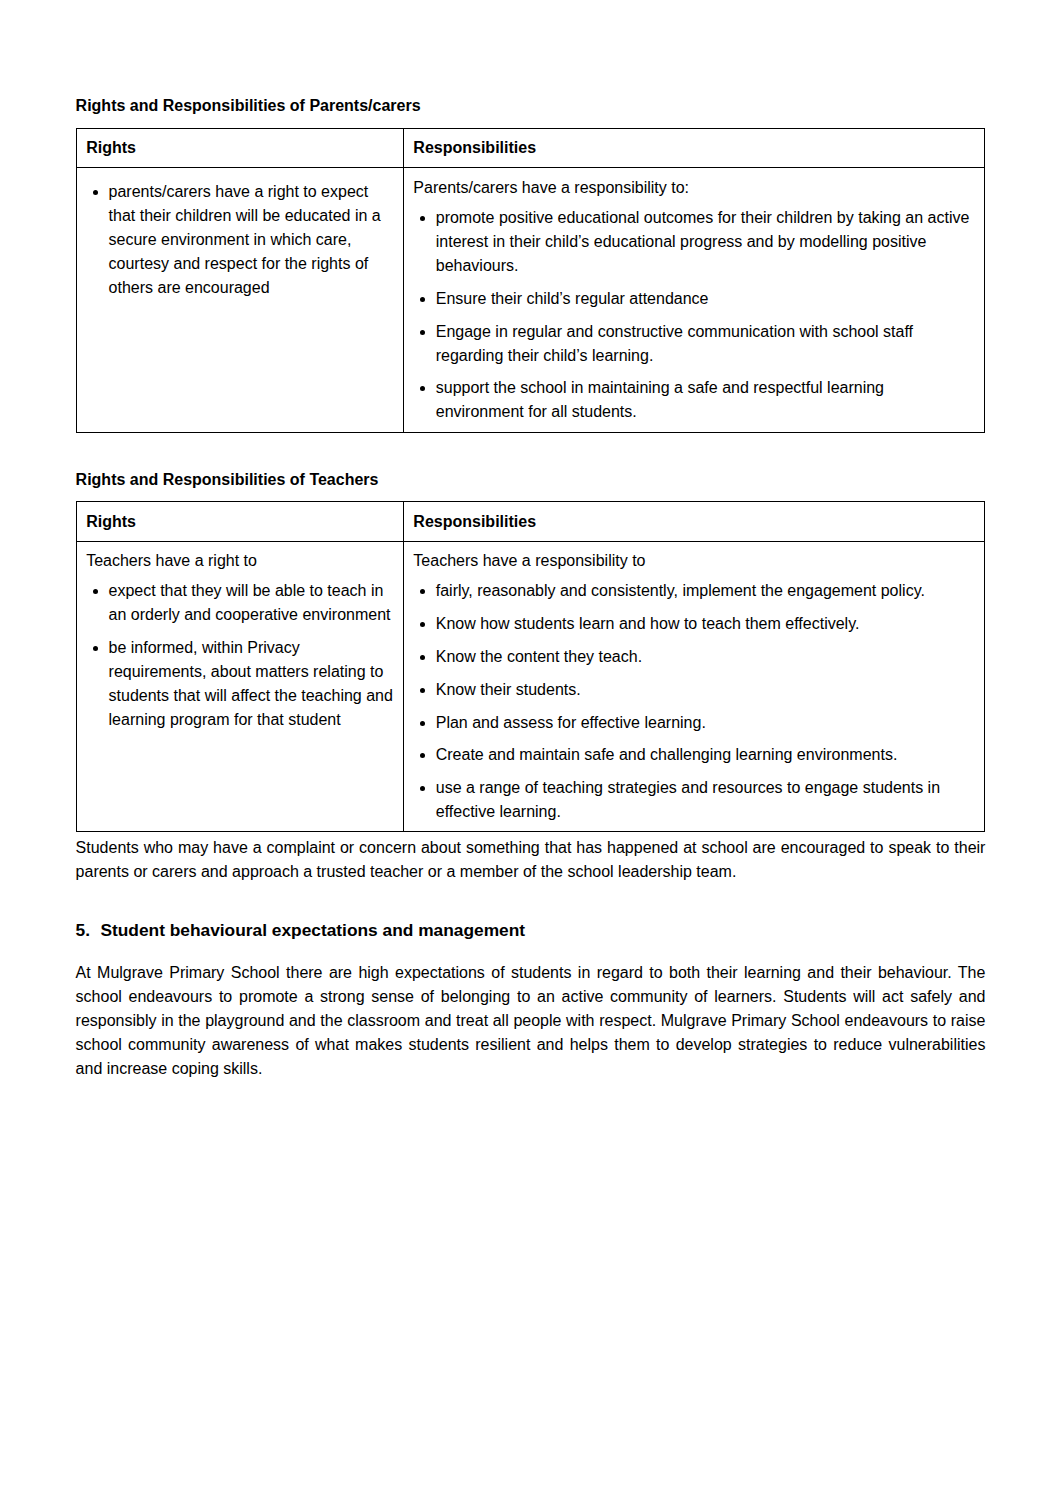Rights and Responsibilities of Parents/carers
| Rights | Responsibilities |
| --- | --- |
| parents/carers have a right to expect that their children will be educated in a secure environment in which care, courtesy and respect for the rights of others are encouraged | Parents/carers have a responsibility to: promote positive educational outcomes for their children by taking an active interest in their child’s educational progress and by modelling positive behaviours. Ensure their child’s regular attendance Engage in regular and constructive communication with school staff regarding their child’s learning. support the school in maintaining a safe and respectful learning environment for all students. |
Rights and Responsibilities of Teachers
| Rights | Responsibilities |
| --- | --- |
| Teachers have a right to expect that they will be able to teach in an orderly and cooperative environment be informed, within Privacy requirements, about matters relating to students that will affect the teaching and learning program for that student | Teachers have a responsibility to fairly, reasonably and consistently, implement the engagement policy. Know how students learn and how to teach them effectively. Know the content they teach. Know their students. Plan and assess for effective learning. Create and maintain safe and challenging learning environments. use a range of teaching strategies and resources to engage students in effective learning. |
Students who may have a complaint or concern about something that has happened at school are encouraged to speak to their parents or carers and approach a trusted teacher or a member of the school leadership team.
5. Student behavioural expectations and management
At Mulgrave Primary School there are high expectations of students in regard to both their learning and their behaviour. The school endeavours to promote a strong sense of belonging to an active community of learners. Students will act safely and responsibly in the playground and the classroom and treat all people with respect. Mulgrave Primary School endeavours to raise school community awareness of what makes students resilient and helps them to develop strategies to reduce vulnerabilities and increase coping skills.